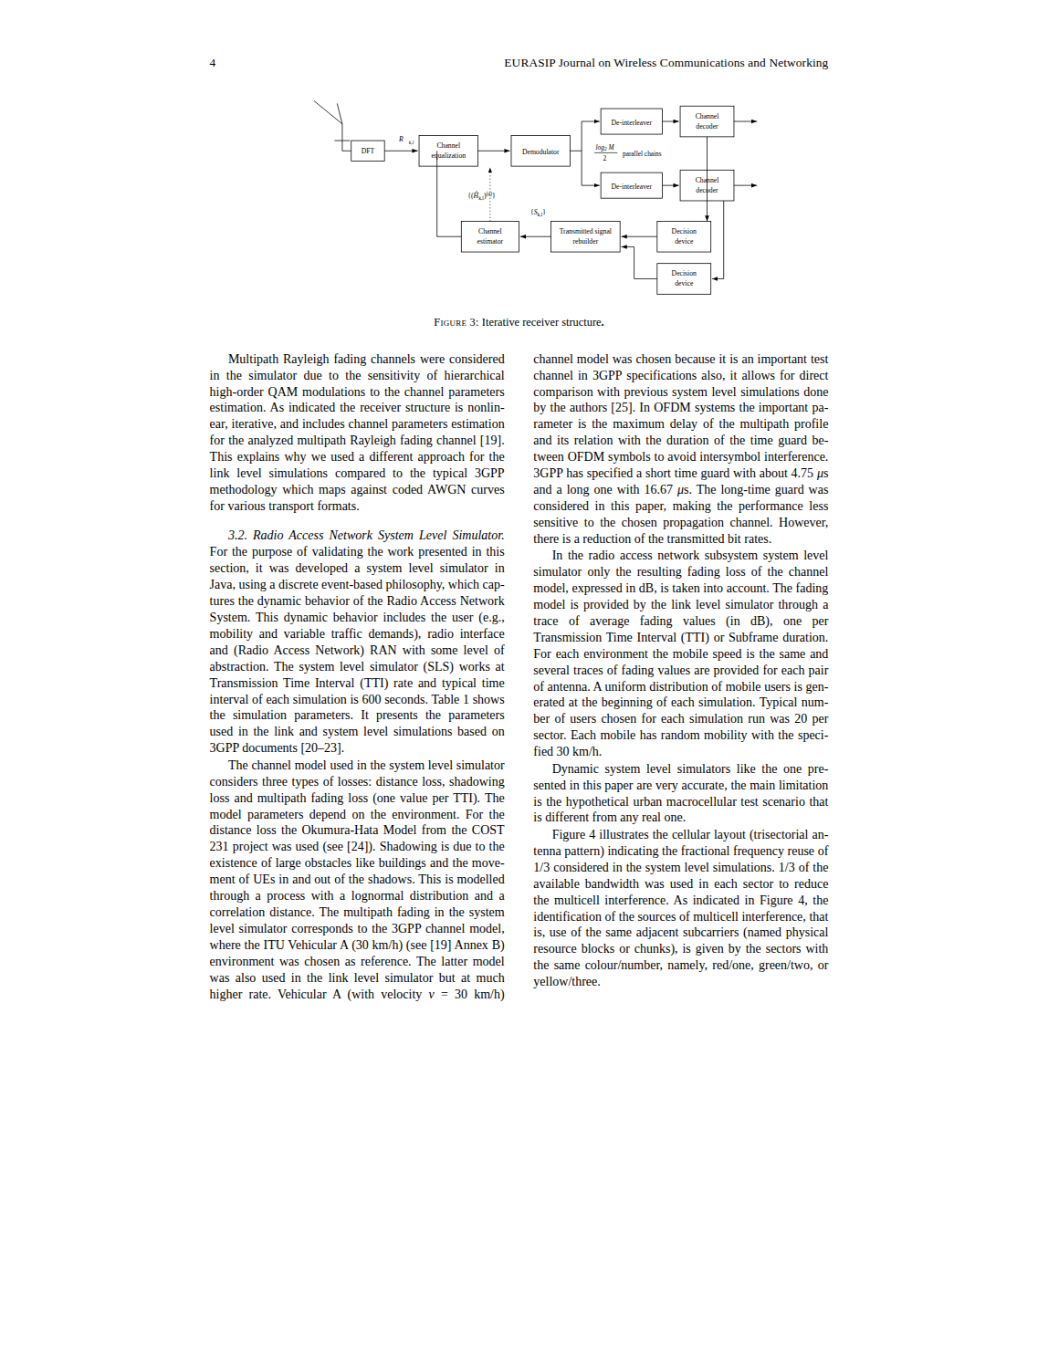4 EURASIP Journal on Wireless Communications and Networking
DFT Channel equalization Demodulator De-interleaver De-interleaver Channel decoder Channel decoder Decision device Decision device Transmitted signal rebuilder Channel estimator R k,l log2 M 2 parallel chains {(Ĥk,l)(q)} {Sk,l}
Figure 3: Iterative receiver structure.
Multipath Rayleigh fading channels were considered in the simulator due to the sensitivity of hierarchical high-order QAM modulations to the channel parameters estimation. As indicated the receiver structure is nonlinear, iterative, and includes channel parameters estimation for the analyzed multipath Rayleigh fading channel [19]. This explains why we used a different approach for the link level simulations compared to the typical 3GPP methodology which maps against coded AWGN curves for various transport formats.
3.2. Radio Access Network System Level Simulator. For the purpose of validating the work presented in this section, it was developed a system level simulator in Java, using a discrete event-based philosophy, which captures the dynamic behavior of the Radio Access Network System. This dynamic behavior includes the user (e.g., mobility and variable traffic demands), radio interface and (Radio Access Network) RAN with some level of abstraction. The system level simulator (SLS) works at Transmission Time Interval (TTI) rate and typical time interval of each simulation is 600 seconds. Table 1 shows the simulation parameters. It presents the parameters used in the link and system level simulations based on 3GPP documents [20–23].
The channel model used in the system level simulator considers three types of losses: distance loss, shadowing loss and multipath fading loss (one value per TTI). The model parameters depend on the environment. For the distance loss the Okumura-Hata Model from the COST 231 project was used (see [24]). Shadowing is due to the existence of large obstacles like buildings and the movement of UEs in and out of the shadows. This is modelled through a process with a lognormal distribution and a correlation distance. The multipath fading in the system level simulator corresponds to the 3GPP channel model, where the ITU Vehicular A (30 km/h) (see [19] Annex B) environment was chosen as reference. The latter model was also used in the link level simulator but at much higher rate. Vehicular A (with velocity v = 30 km/h) channel model was chosen because it is an important test channel in 3GPP specifications also, it allows for direct comparison with previous system level simulations done by the authors [25]. In OFDM systems the important parameter is the maximum delay of the multipath profile and its relation with the duration of the time guard between OFDM symbols to avoid intersymbol interference. 3GPP has specified a short time guard with about 4.75 μs and a long one with 16.67 μs. The long-time guard was considered in this paper, making the performance less sensitive to the chosen propagation channel. However, there is a reduction of the transmitted bit rates.
In the radio access network subsystem system level simulator only the resulting fading loss of the channel model, expressed in dB, is taken into account. The fading model is provided by the link level simulator through a trace of average fading values (in dB), one per Transmission Time Interval (TTI) or Subframe duration. For each environment the mobile speed is the same and several traces of fading values are provided for each pair of antenna. A uniform distribution of mobile users is generated at the beginning of each simulation. Typical number of users chosen for each simulation run was 20 per sector. Each mobile has random mobility with the specified 30 km/h.
Dynamic system level simulators like the one presented in this paper are very accurate, the main limitation is the hypothetical urban macrocellular test scenario that is different from any real one.
Figure 4 illustrates the cellular layout (trisectorial antenna pattern) indicating the fractional frequency reuse of 1/3 considered in the system level simulations. 1/3 of the available bandwidth was used in each sector to reduce the multicell interference. As indicated in Figure 4, the identification of the sources of multicell interference, that is, use of the same adjacent subcarriers (named physical resource blocks or chunks), is given by the sectors with the same colour/number, namely, red/one, green/two, or yellow/three.